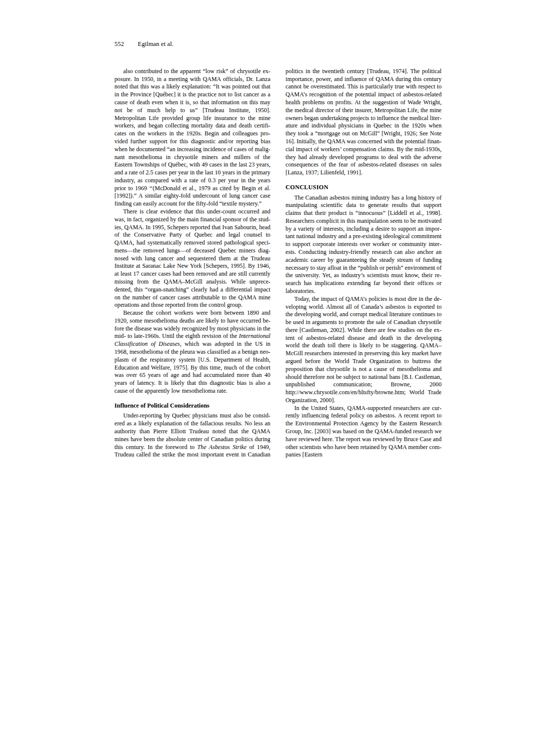552 Egilman et al.
also contributed to the apparent “low risk” of chrysotile exposure. In 1950, in a meeting with QAMA officials, Dr. Lanza noted that this was a likely explanation: “It was pointed out that in the Province [Québec] it is the practice not to list cancer as a cause of death even when it is, so that information on this may not be of much help to us” [Trudeau Institute, 1950]. Metropolitan Life provided group life insurance to the mine workers, and began collecting mortality data and death certificates on the workers in the 1920s. Begin and colleagues provided further support for this diagnostic and/or reporting bias when he documented “an increasing incidence of cases of malignant mesothelioma in chrysotile miners and millers of the Eastern Townships of Québec, with 49 cases in the last 23 years, and a rate of 2.5 cases per year in the last 10 years in the primary industry, as compared with a rate of 0.3 per year in the years prior to 1969 ‘‘(McDonald et al., 1979 as cited by Begin et al. [1992]).” A similar eighty-fold undercount of lung cancer case finding can easily account for the fifty-fold “textile mystery.”
There is clear evidence that this under-count occurred and was, in fact, organized by the main financial sponsor of the studies, QAMA. In 1995, Schepers reported that Ivan Sabourin, head of the Conservative Party of Quebec and legal counsel to QAMA, had systematically removed stored pathological specimens—the removed lungs—of deceased Quebec miners diagnosed with lung cancer and sequestered them at the Trudeau Institute at Saranac Lake New York [Schepers, 1995]. By 1946, at least 17 cancer cases had been removed and are still currently missing from the QAMA–McGill analysis. While unprecedented, this “organ-snatching” clearly had a differential impact on the number of cancer cases attributable to the QAMA mine operations and those reported from the control group.
Because the cohort workers were born between 1890 and 1920, some mesothelioma deaths are likely to have occurred before the disease was widely recognized by most physicians in the mid- to late-1960s. Until the eighth revision of the International Classification of Diseases, which was adopted in the US in 1968, mesothelioma of the pleura was classified as a benign neoplasm of the respiratory system [U.S. Department of Health, Education and Welfare, 1975]. By this time, much of the cohort was over 65 years of age and had accumulated more than 40 years of latency. It is likely that this diagnostic bias is also a cause of the apparently low mesothelioma rate.
Influence of Political Considerations
Under-reporting by Quebec physicians must also be considered as a likely explanation of the fallacious results. No less an authority than Pierre Elliott Trudeau noted that the QAMA mines have been the absolute center of Canadian politics during this century. In the foreword to The Asbestos Strike of 1949, Trudeau called the strike the most important event in Canadian politics in the twentieth century [Trudeau, 1974]. The political importance, power, and influence of QAMA during this century cannot be overestimated. This is particularly true with respect to QAMA’s recognition of the potential impact of asbestos-related health problems on profits. At the suggestion of Wade Wright, the medical director of their insurer, Metropolitan Life, the mine owners began undertaking projects to influence the medical literature and individual physicians in Quebec in the 1920s when they took a “mortgage out on McGill” [Wright, 1926; See Note 16]. Initially, the QAMA was concerned with the potential financial impact of workers’ compensation claims. By the mid-1930s, they had already developed programs to deal with the adverse consequences of the fear of asbestos-related diseases on sales [Lanza, 1937; Lilienfeld, 1991].
Conclusion
The Canadian asbestos mining industry has a long history of manipulating scientific data to generate results that support claims that their product is “innocuous” [Liddell et al., 1998]. Researchers complicit in this manipulation seem to be motivated by a variety of interests, including a desire to support an important national industry and a pre-existing ideological commitment to support corporate interests over worker or community interests. Conducting industry-friendly research can also anchor an academic career by guaranteeing the steady stream of funding necessary to stay afloat in the “publish or perish” environment of the university. Yet, as industry’s scientists must know, their research has implications extending far beyond their offices or laboratories.
Today, the impact of QAMA’s policies is most dire in the developing world. Almost all of Canada’s asbestos is exported to the developing world, and corrupt medical literature continues to be used in arguments to promote the sale of Canadian chrysotile there [Castleman, 2002]. While there are few studies on the extent of asbestos-related disease and death in the developing world the death toll there is likely to be staggering. QAMA–McGill researchers interested in preserving this key market have argued before the World Trade Organization to buttress the proposition that chrysotile is not a cause of mesothelioma and should therefore not be subject to national bans [B.I. Castleman, unpublished communication; Browne, 2000 http://www.chrysotile.com/en/hltsfty/browne.htm; World Trade Organization, 2000].
In the United States, QAMA-supported researchers are currently influencing federal policy on asbestos. A recent report to the Environmental Protection Agency by the Eastern Research Group, Inc. [2003] was based on the QAMA-funded research we have reviewed here. The report was reviewed by Bruce Case and other scientists who have been retained by QAMA member companies [Eastern